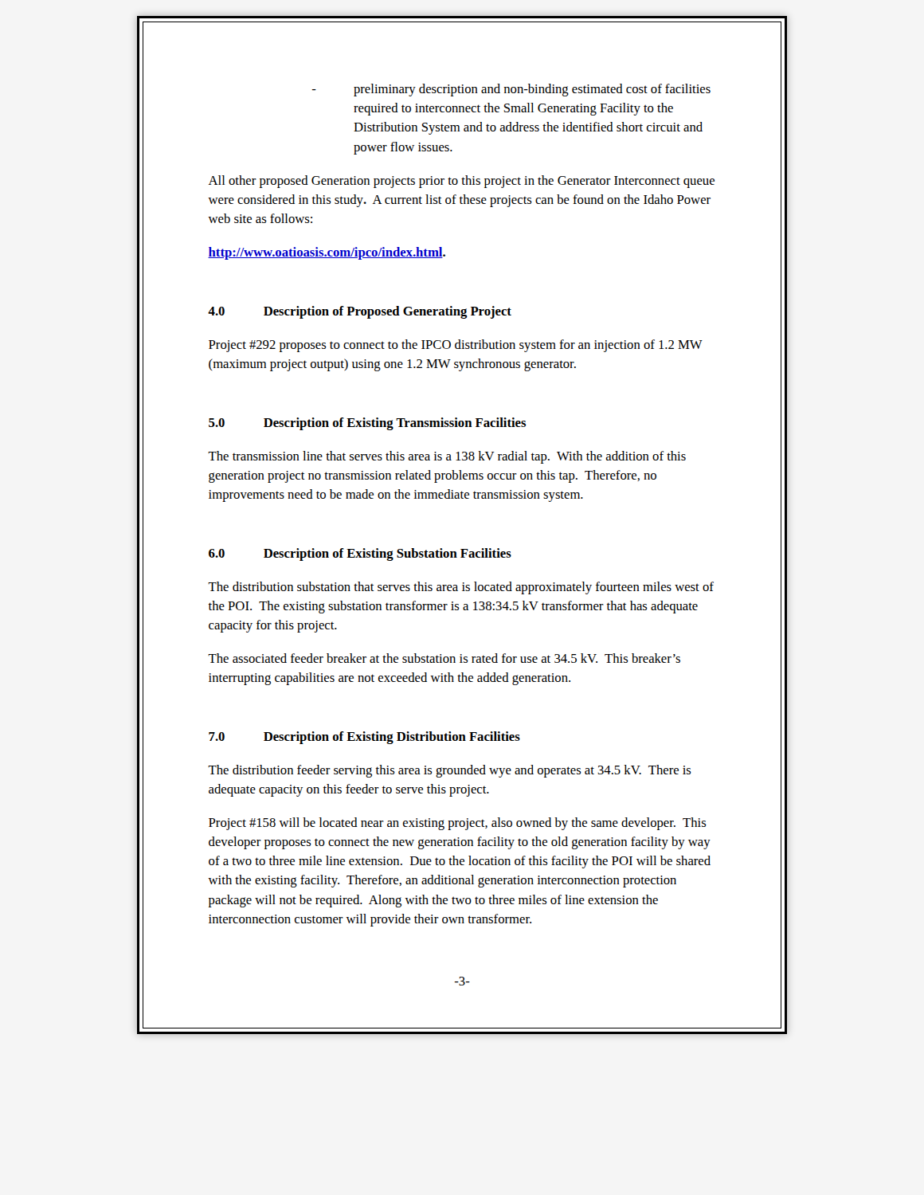- preliminary description and non-binding estimated cost of facilities required to interconnect the Small Generating Facility to the Distribution System and to address the identified short circuit and power flow issues.
All other proposed Generation projects prior to this project in the Generator Interconnect queue were considered in this study. A current list of these projects can be found on the Idaho Power web site as follows:
http://www.oatioasis.com/ipco/index.html.
4.0 Description of Proposed Generating Project
Project #292 proposes to connect to the IPCO distribution system for an injection of 1.2 MW (maximum project output) using one 1.2 MW synchronous generator.
5.0 Description of Existing Transmission Facilities
The transmission line that serves this area is a 138 kV radial tap. With the addition of this generation project no transmission related problems occur on this tap. Therefore, no improvements need to be made on the immediate transmission system.
6.0 Description of Existing Substation Facilities
The distribution substation that serves this area is located approximately fourteen miles west of the POI. The existing substation transformer is a 138:34.5 kV transformer that has adequate capacity for this project.
The associated feeder breaker at the substation is rated for use at 34.5 kV. This breaker’s interrupting capabilities are not exceeded with the added generation.
7.0 Description of Existing Distribution Facilities
The distribution feeder serving this area is grounded wye and operates at 34.5 kV. There is adequate capacity on this feeder to serve this project.
Project #158 will be located near an existing project, also owned by the same developer. This developer proposes to connect the new generation facility to the old generation facility by way of a two to three mile line extension. Due to the location of this facility the POI will be shared with the existing facility. Therefore, an additional generation interconnection protection package will not be required. Along with the two to three miles of line extension the interconnection customer will provide their own transformer.
-3-